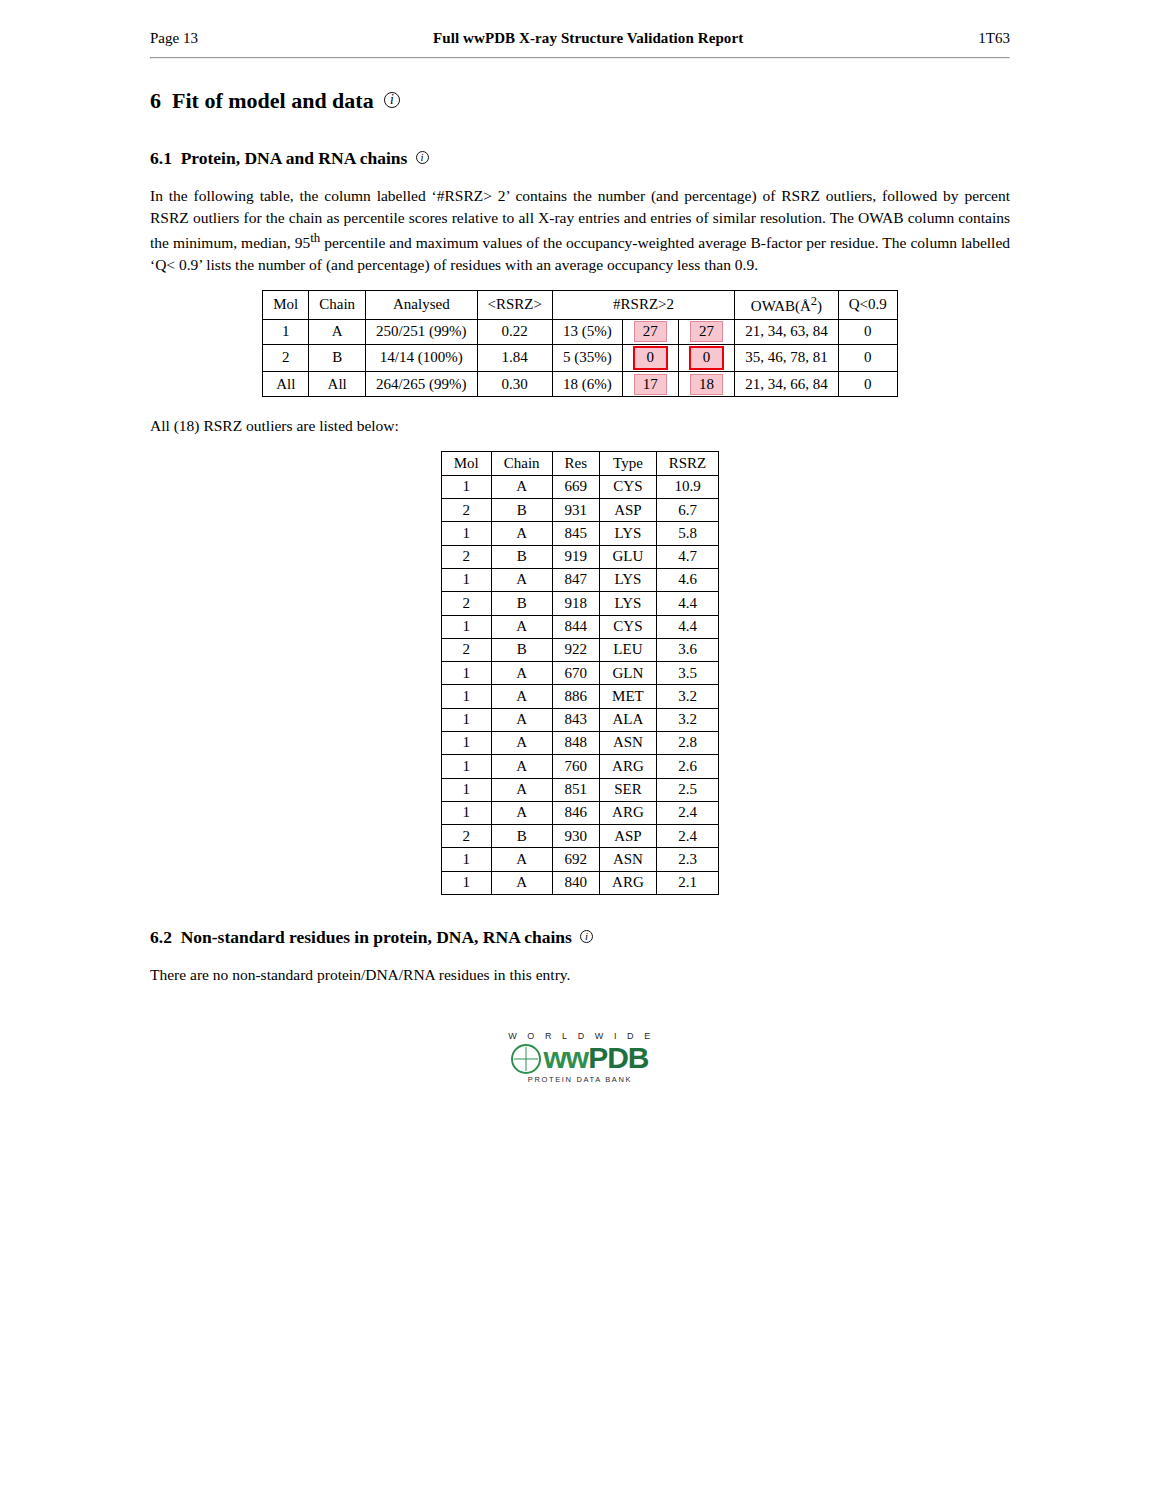Page 13
Full wwPDB X-ray Structure Validation Report
1T63
6 Fit of model and data i
6.1 Protein, DNA and RNA chains i
In the following table, the column labelled ‘#RSRZ> 2’ contains the number (and percentage) of RSRZ outliers, followed by percent RSRZ outliers for the chain as percentile scores relative to all X-ray entries and entries of similar resolution. The OWAB column contains the minimum, median, 95th percentile and maximum values of the occupancy-weighted average B-factor per residue. The column labelled ‘Q< 0.9’ lists the number of (and percentage) of residues with an average occupancy less than 0.9.
| Mol | Chain | Analysed | <RSRZ> | #RSRZ>2 | OWAB(Å 2 ) | Q<0.9 |
| --- | --- | --- | --- | --- | --- | --- |
| 1 | A | 250/251 (99%) | 0.22 | 13 (5%) | 27 | 27 | 21, 34, 63, 84 | 0 |
| 2 | B | 14/14 (100%) | 1.84 | 5 (35%) | 0 | 0 | 35, 46, 78, 81 | 0 |
| All | All | 264/265 (99%) | 0.30 | 18 (6%) | 17 | 18 | 21, 34, 66, 84 | 0 |
All (18) RSRZ outliers are listed below:
| Mol | Chain | Res | Type | RSRZ |
| --- | --- | --- | --- | --- |
| 1 | A | 669 | CYS | 10.9 |
| 2 | B | 931 | ASP | 6.7 |
| 1 | A | 845 | LYS | 5.8 |
| 2 | B | 919 | GLU | 4.7 |
| 1 | A | 847 | LYS | 4.6 |
| 2 | B | 918 | LYS | 4.4 |
| 1 | A | 844 | CYS | 4.4 |
| 2 | B | 922 | LEU | 3.6 |
| 1 | A | 670 | GLN | 3.5 |
| 1 | A | 886 | MET | 3.2 |
| 1 | A | 843 | ALA | 3.2 |
| 1 | A | 848 | ASN | 2.8 |
| 1 | A | 760 | ARG | 2.6 |
| 1 | A | 851 | SER | 2.5 |
| 1 | A | 846 | ARG | 2.4 |
| 2 | B | 930 | ASP | 2.4 |
| 1 | A | 692 | ASN | 2.3 |
| 1 | A | 840 | ARG | 2.1 |
6.2 Non-standard residues in protein, DNA, RNA chains i
There are no non-standard protein/DNA/RNA residues in this entry.
WORLDWIDE
ww PDB
PROTEIN DATA BANK